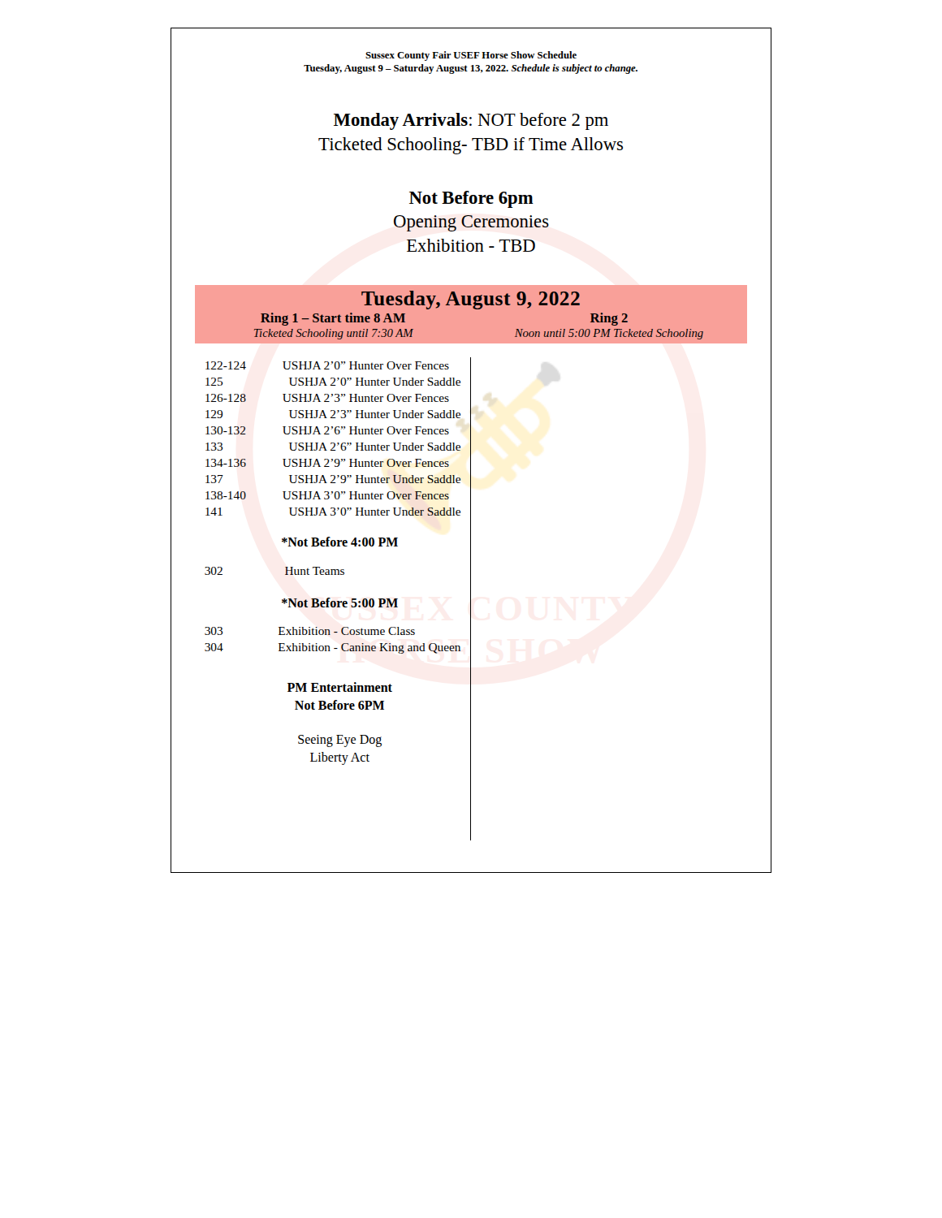🎺
SUSSEX COUNTY HORSE SHOW
Sussex County Fair USEF Horse Show Schedule
Tuesday, August 9 – Saturday August 13, 2022. Schedule is subject to change.
Monday Arrivals: NOT before 2 pm
Ticketed Schooling- TBD if Time Allows
Not Before 6pm
Opening Ceremonies
Exhibition - TBD
Tuesday, August 9, 2022
Ring 1 – Start time 8 AM
Ticketed Schooling until 7:30 AM
Ring 2
Noon until 5:00 PM Ticketed Schooling
| 122-124 | USHJA 2’0” Hunter Over Fences |
| 125 | USHJA 2’0” Hunter Under Saddle |
| 126-128 | USHJA 2’3” Hunter Over Fences |
| 129 | USHJA 2’3” Hunter Under Saddle |
| 130-132 | USHJA 2’6” Hunter Over Fences |
| 133 | USHJA 2’6” Hunter Under Saddle |
| 134-136 | USHJA 2’9” Hunter Over Fences |
| 137 | USHJA 2’9” Hunter Under Saddle |
| 138-140 | USHJA 3’0” Hunter Over Fences |
| 141 | USHJA 3’0” Hunter Under Saddle |
*Not Before 4:00 PM
| 302 | Hunt Teams |
*Not Before 5:00 PM
| 303 | Exhibition - Costume Class |
| 304 | Exhibition - Canine King and Queen |
PM Entertainment
Not Before 6PM
Seeing Eye Dog
Liberty Act